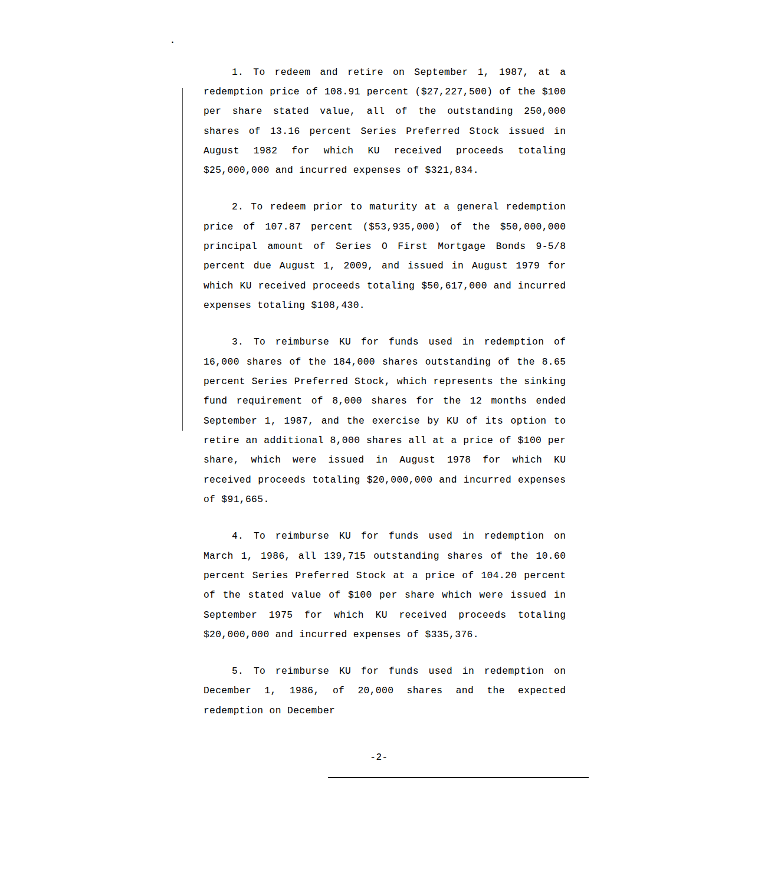.
1. To redeem and retire on September 1, 1987, at a redemption price of 108.91 percent ($27,227,500) of the $100 per share stated value, all of the outstanding 250,000 shares of 13.16 percent Series Preferred Stock issued in August 1982 for which KU received proceeds totaling $25,000,000 and incurred expenses of $321,834.
2. To redeem prior to maturity at a general redemption price of 107.87 percent ($53,935,000) of the $50,000,000 principal amount of Series O First Mortgage Bonds 9-5/8 percent due August 1, 2009, and issued in August 1979 for which KU received proceeds totaling $50,617,000 and incurred expenses totaling $108,430.
3. To reimburse KU for funds used in redemption of 16,000 shares of the 184,000 shares outstanding of the 8.65 percent Series Preferred Stock, which represents the sinking fund requirement of 8,000 shares for the 12 months ended September 1, 1987, and the exercise by KU of its option to retire an additional 8,000 shares all at a price of $100 per share, which were issued in August 1978 for which KU received proceeds totaling $20,000,000 and incurred expenses of $91,665.
4. To reimburse KU for funds used in redemption on March 1, 1986, all 139,715 outstanding shares of the 10.60 percent Series Preferred Stock at a price of 104.20 percent of the stated value of $100 per share which were issued in September 1975 for which KU received proceeds totaling $20,000,000 and incurred expenses of $335,376.
5. To reimburse KU for funds used in redemption on December 1, 1986, of 20,000 shares and the expected redemption on December
-2-